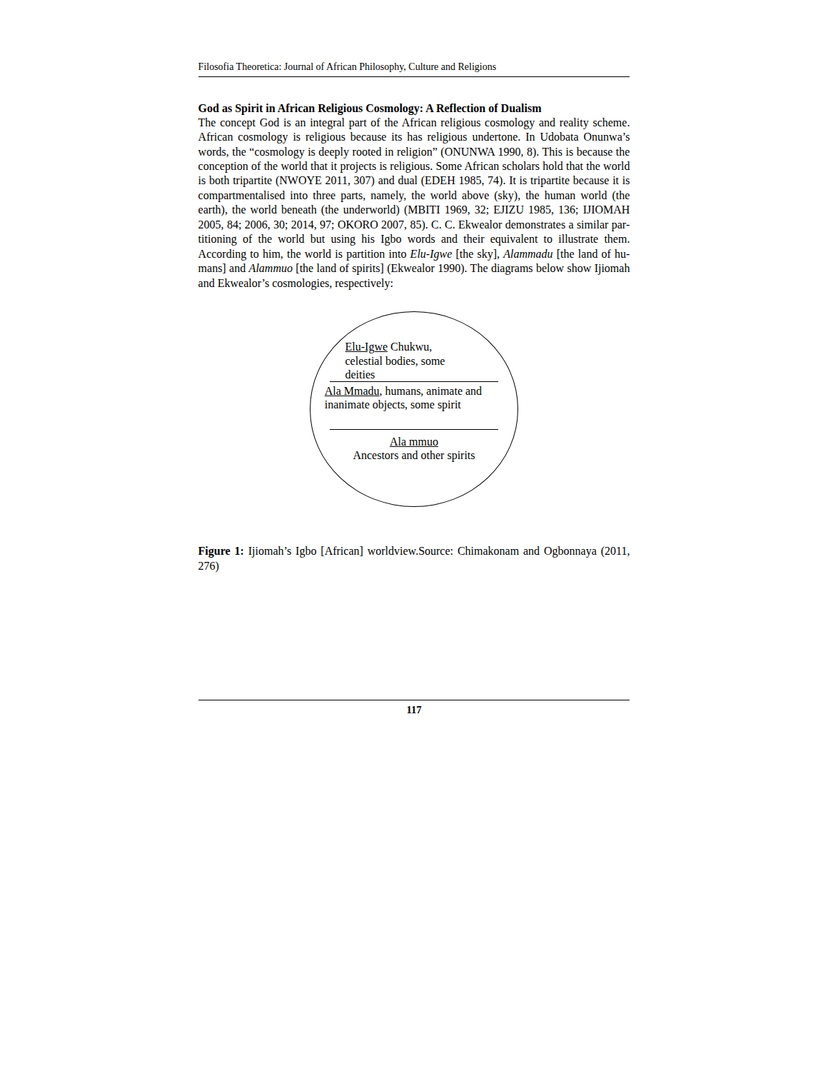Filosofia Theoretica: Journal of African Philosophy, Culture and Religions
God as Spirit in African Religious Cosmology: A Reflection of Dualism
The concept God is an integral part of the African religious cosmology and reality scheme. African cosmology is religious because its has religious undertone. In Udobata Onunwa’s words, the “cosmology is deeply rooted in religion” (ONUNWA 1990, 8). This is because the conception of the world that it projects is religious. Some African scholars hold that the world is both tripartite (NWOYE 2011, 307) and dual (EDEH 1985, 74). It is tripartite because it is compartmentalised into three parts, namely, the world above (sky), the human world (the earth), the world beneath (the underworld) (MBITI 1969, 32; EJIZU 1985, 136; IJIOMAH 2005, 84; 2006, 30; 2014, 97; OKORO 2007, 85). C. C. Ekwealor demonstrates a similar partitioning of the world but using his Igbo words and their equivalent to illustrate them. According to him, the world is partition into Elu-Igwe [the sky], Alammadu [the land of humans] and Alammuo [the land of spirits] (Ekwealor 1990). The diagrams below show Ijiomah and Ekwealor’s cosmologies, respectively:
Elu-Igwe Chukwu, celestial bodies, some deities
Ala Mmadu, humans, animate and inanimate objects, some spirit
Ala mmuo
Ancestors and other spirits
Figure 1: Ijiomah’s Igbo [African] worldview.Source: Chimakonam and Ogbonnaya (2011, 276)
117